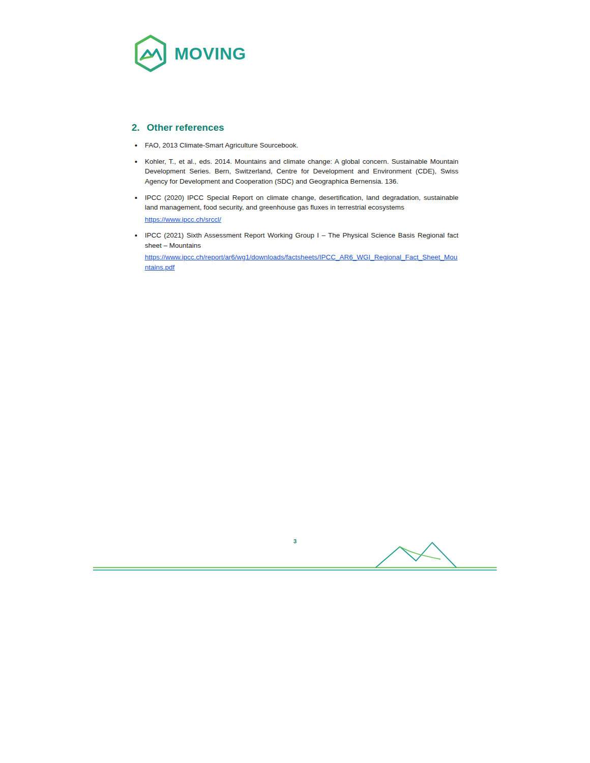MOVING
2. Other references
FAO, 2013 Climate-Smart Agriculture Sourcebook.
Kohler, T., et al., eds. 2014. Mountains and climate change: A global concern. Sustainable Mountain Development Series. Bern, Switzerland, Centre for Development and Environment (CDE), Swiss Agency for Development and Cooperation (SDC) and Geographica Bernensia. 136.
IPCC (2020) IPCC Special Report on climate change, desertification, land degradation, sustainable land management, food security, and greenhouse gas fluxes in terrestrial ecosystems
https://www.ipcc.ch/srccl/
IPCC (2021) Sixth Assessment Report Working Group I – The Physical Science Basis Regional fact sheet – Mountains
https://www.ipcc.ch/report/ar6/wg1/downloads/factsheets/IPCC_AR6_WGI_Regional_Fact_Sheet_Mountains.pdf
3